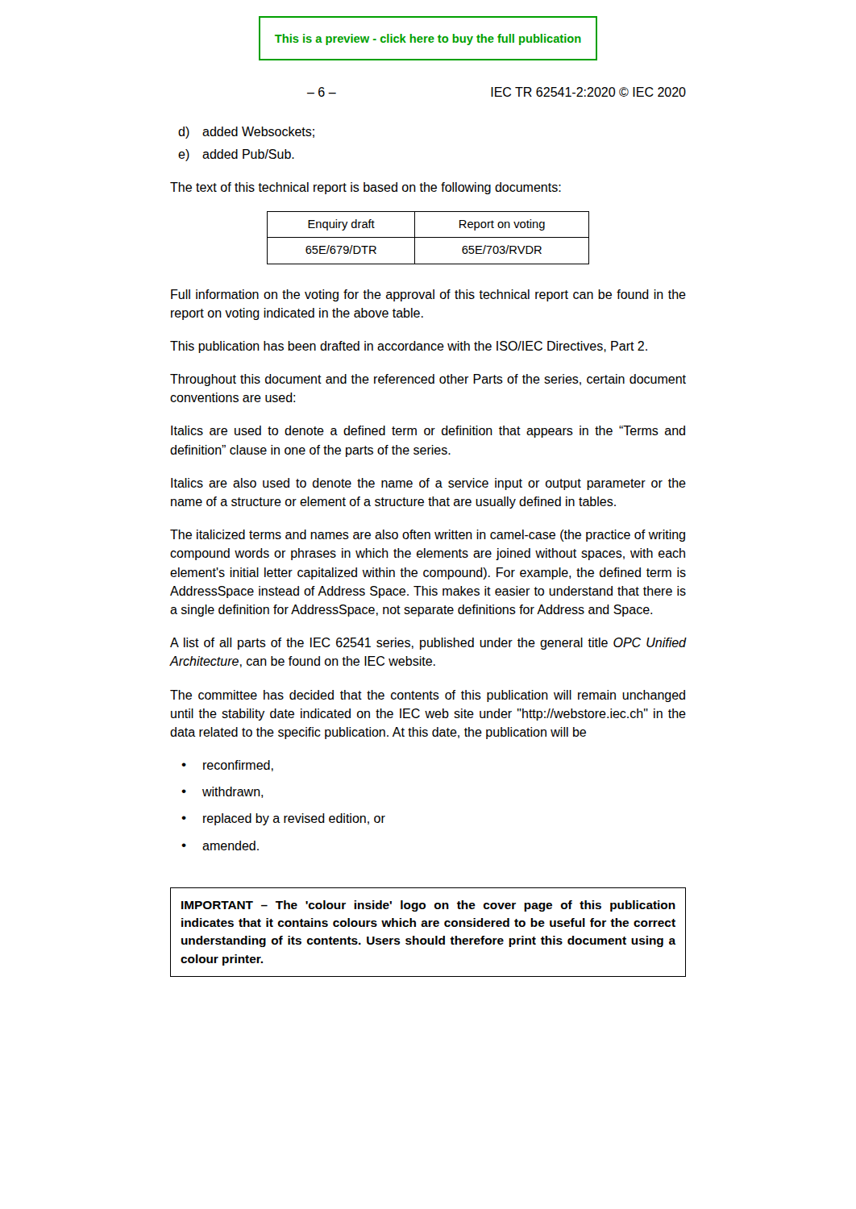This is a preview - click here to buy the full publication
– 6 – IEC TR 62541-2:2020 © IEC 2020
d) added Websockets;
e) added Pub/Sub.
The text of this technical report is based on the following documents:
| Enquiry draft | Report on voting |
| 65E/679/DTR | 65E/703/RVDR |
Full information on the voting for the approval of this technical report can be found in the report on voting indicated in the above table.
This publication has been drafted in accordance with the ISO/IEC Directives, Part 2.
Throughout this document and the referenced other Parts of the series, certain document conventions are used:
Italics are used to denote a defined term or definition that appears in the “Terms and definition” clause in one of the parts of the series.
Italics are also used to denote the name of a service input or output parameter or the name of a structure or element of a structure that are usually defined in tables.
The italicized terms and names are also often written in camel-case (the practice of writing compound words or phrases in which the elements are joined without spaces, with each element's initial letter capitalized within the compound). For example, the defined term is AddressSpace instead of Address Space. This makes it easier to understand that there is a single definition for AddressSpace, not separate definitions for Address and Space.
A list of all parts of the IEC 62541 series, published under the general title OPC Unified Architecture, can be found on the IEC website.
The committee has decided that the contents of this publication will remain unchanged until the stability date indicated on the IEC web site under "http://webstore.iec.ch" in the data related to the specific publication. At this date, the publication will be
reconfirmed,
withdrawn,
replaced by a revised edition, or
amended.
IMPORTANT – The 'colour inside' logo on the cover page of this publication indicates that it contains colours which are considered to be useful for the correct understanding of its contents. Users should therefore print this document using a colour printer.